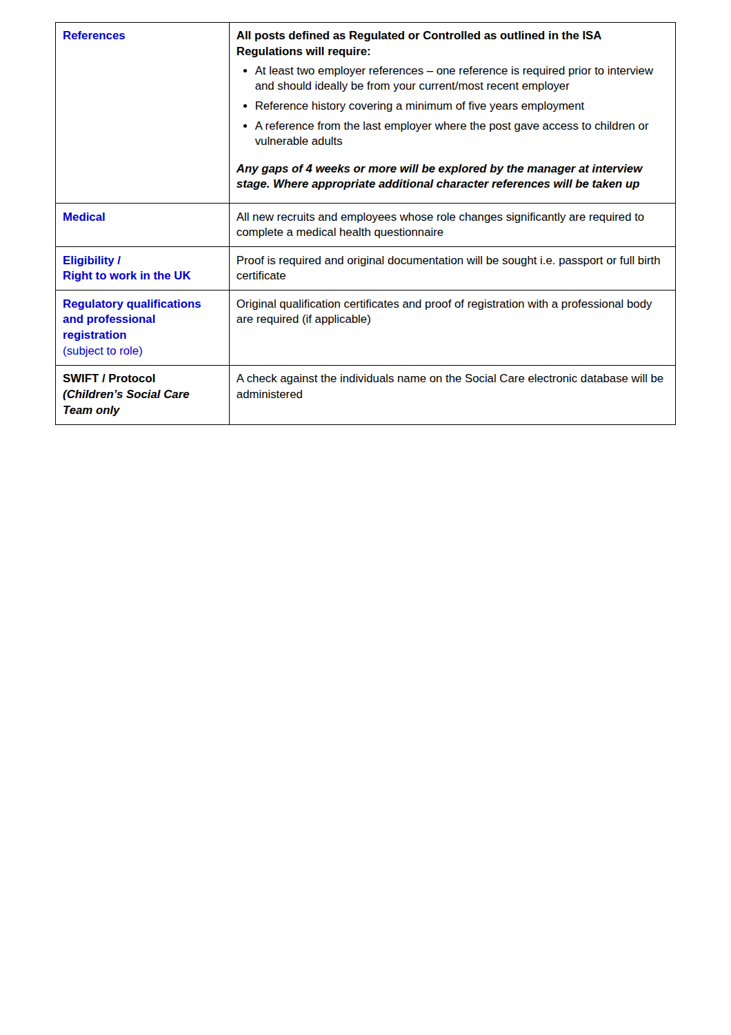| References | All posts defined as Regulated or Controlled as outlined in the ISA Regulations will require: At least two employer references – one reference is required prior to interview and should ideally be from your current/most recent employer Reference history covering a minimum of five years employment A reference from the last employer where the post gave access to children or vulnerable adults Any gaps of 4 weeks or more will be explored by the manager at interview stage. Where appropriate additional character references will be taken up |
| Medical | All new recruits and employees whose role changes significantly are required to complete a medical health questionnaire |
| Eligibility / Right to work in the UK | Proof is required and original documentation will be sought i.e. passport or full birth certificate |
| Regulatory qualifications and professional registration (subject to role) | Original qualification certificates and proof of registration with a professional body are required (if applicable) |
| SWIFT / Protocol (Children’s Social Care Team only | A check against the individuals name on the Social Care electronic database will be administered |